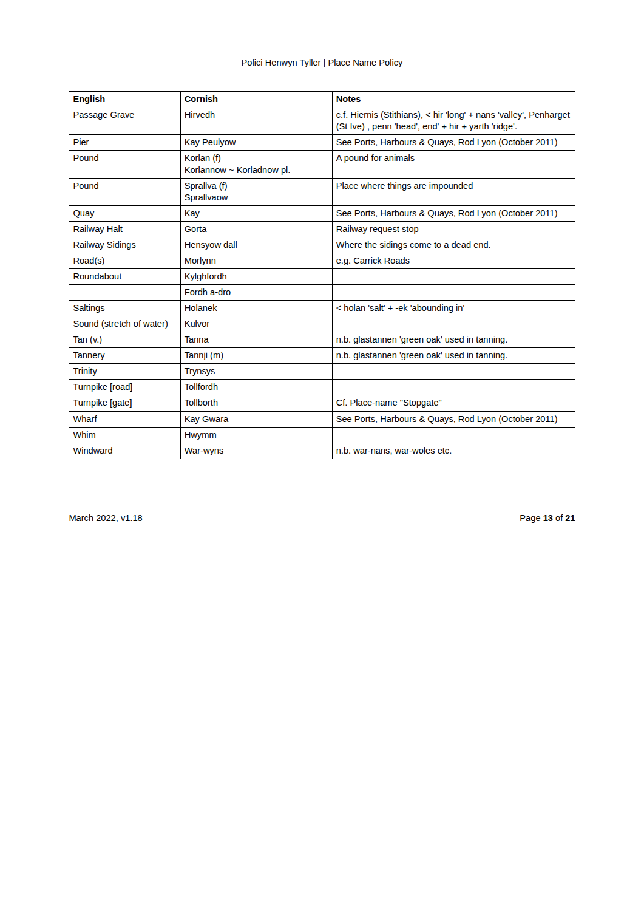Polici Henwyn Tyller | Place Name Policy
| English | Cornish | Notes |
| --- | --- | --- |
| Passage Grave | Hirvedh | c.f. Hiernis (Stithians), < hir 'long' + nans 'valley', Penharget (St Ive) , penn 'head', end' + hir + yarth 'ridge'. |
| Pier | Kay Peulyow | See Ports, Harbours & Quays, Rod Lyon (October 2011) |
| Pound | Korlan (f) Korlannow ~ Korladnow pl. | A pound for animals |
| Pound | Sprallva (f) Sprallvaow | Place where things are impounded |
| Quay | Kay | See Ports, Harbours & Quays, Rod Lyon (October 2011) |
| Railway Halt | Gorta | Railway request stop |
| Railway Sidings | Hensyow dall | Where the sidings come to a dead end. |
| Road(s) | Morlynn | e.g. Carrick Roads |
| Roundabout | Kylghfordh | |
| | Fordh a-dro | |
| Saltings | Holanek | < holan 'salt' + -ek 'abounding in' |
| Sound (stretch of water) | Kulvor | |
| Tan (v.) | Tanna | n.b. glastannen 'green oak' used in tanning. |
| Tannery | Tannji (m) | n.b. glastannen 'green oak' used in tanning. |
| Trinity | Trynsys | |
| Turnpike [road] | Tollfordh | |
| Turnpike [gate] | Tollborth | Cf. Place-name "Stopgate" |
| Wharf | Kay Gwara | See Ports, Harbours & Quays, Rod Lyon (October 2011) |
| Whim | Hwymm | |
| Windward | War-wyns | n.b. war-nans, war-woles etc. |
March 2022, v1.18
Page 13 of 21